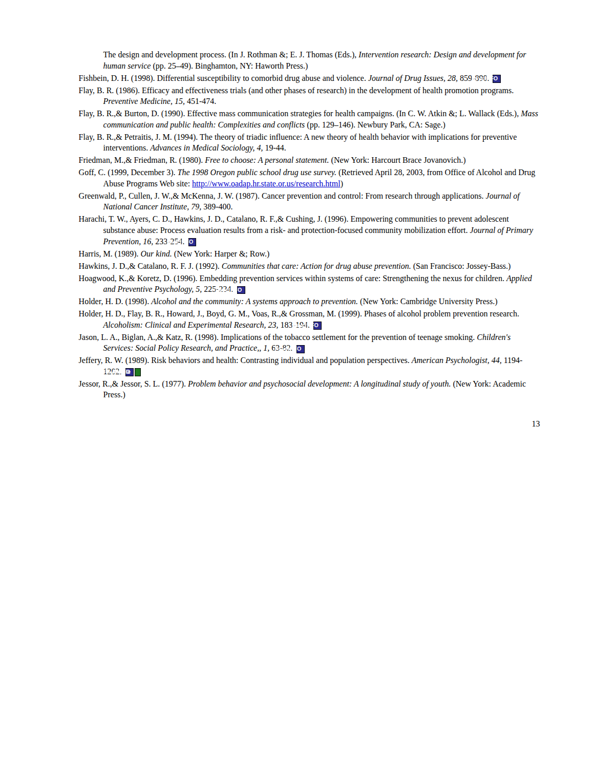The design and development process. (In J. Rothman &; E. J. Thomas (Eds.), Intervention research: Design and development for human service (pp. 25–49). Binghamton, NY: Haworth Press.)
Fishbein, D. H. (1998). Differential susceptibility to comorbid drug abuse and violence. Journal of Drug Issues, 28, 859-890. PsycINFO
Flay, B. R. (1986). Efficacy and effectiveness trials (and other phases of research) in the development of health promotion programs. Preventive Medicine, 15, 451-474.
Flay, B. R.,& Burton, D. (1990). Effective mass communication strategies for health campaigns. (In C. W. Atkin &; L. Wallack (Eds.), Mass communication and public health: Complexities and conflicts (pp. 129–146). Newbury Park, CA: Sage.)
Flay, B. R.,& Petraitis, J. M. (1994). The theory of triadic influence: A new theory of health behavior with implications for preventive interventions. Advances in Medical Sociology, 4, 19-44.
Friedman, M.,& Friedman, R. (1980). Free to choose: A personal statement. (New York: Harcourt Brace Jovanovich.)
Goff, C. (1999, December 3). The 1998 Oregon public school drug use survey. (Retrieved April 28, 2003, from Office of Alcohol and Drug Abuse Programs Web site: http://www.oadap.hr.state.or.us/research.html)
Greenwald, P., Cullen, J. W.,& McKenna, J. W. (1987). Cancer prevention and control: From research through applications. Journal of National Cancer Institute, 79, 389-400.
Harachi, T. W., Ayers, C. D., Hawkins, J. D., Catalano, R. F.,& Cushing, J. (1996). Empowering communities to prevent adolescent substance abuse: Process evaluation results from a risk- and protection-focused community mobilization effort. Journal of Primary Prevention, 16, 233-254. PsycINFO
Harris, M. (1989). Our kind. (New York: Harper &; Row.)
Hawkins, J. D.,& Catalano, R. F. J. (1992). Communities that care: Action for drug abuse prevention. (San Francisco: Jossey-Bass.)
Hoagwood, K.,& Koretz, D. (1996). Embedding prevention services within systems of care: Strengthening the nexus for children. Applied and Preventive Psychology, 5, 225-234. PsycINFO
Holder, H. D. (1998). Alcohol and the community: A systems approach to prevention. (New York: Cambridge University Press.)
Holder, H. D., Flay, B. R., Howard, J., Boyd, G. M., Voas, R.,& Grossman, M. (1999). Phases of alcohol problem prevention research. Alcoholism: Clinical and Experimental Research, 23, 183-194. PsycINFO
Jason, L. A., Biglan, A.,& Katz, R. (1998). Implications of the tobacco settlement for the prevention of teenage smoking. Children's Services: Social Policy Research, and Practice,, 1, 63-82. PsycINFO
Jeffery, R. W. (1989). Risk behaviors and health: Contrasting individual and population perspectives. American Psychologist, 44, 1194-1202. PsycINFO Article
Jessor, R.,& Jessor, S. L. (1977). Problem behavior and psychosocial development: A longitudinal study of youth. (New York: Academic Press.)
13